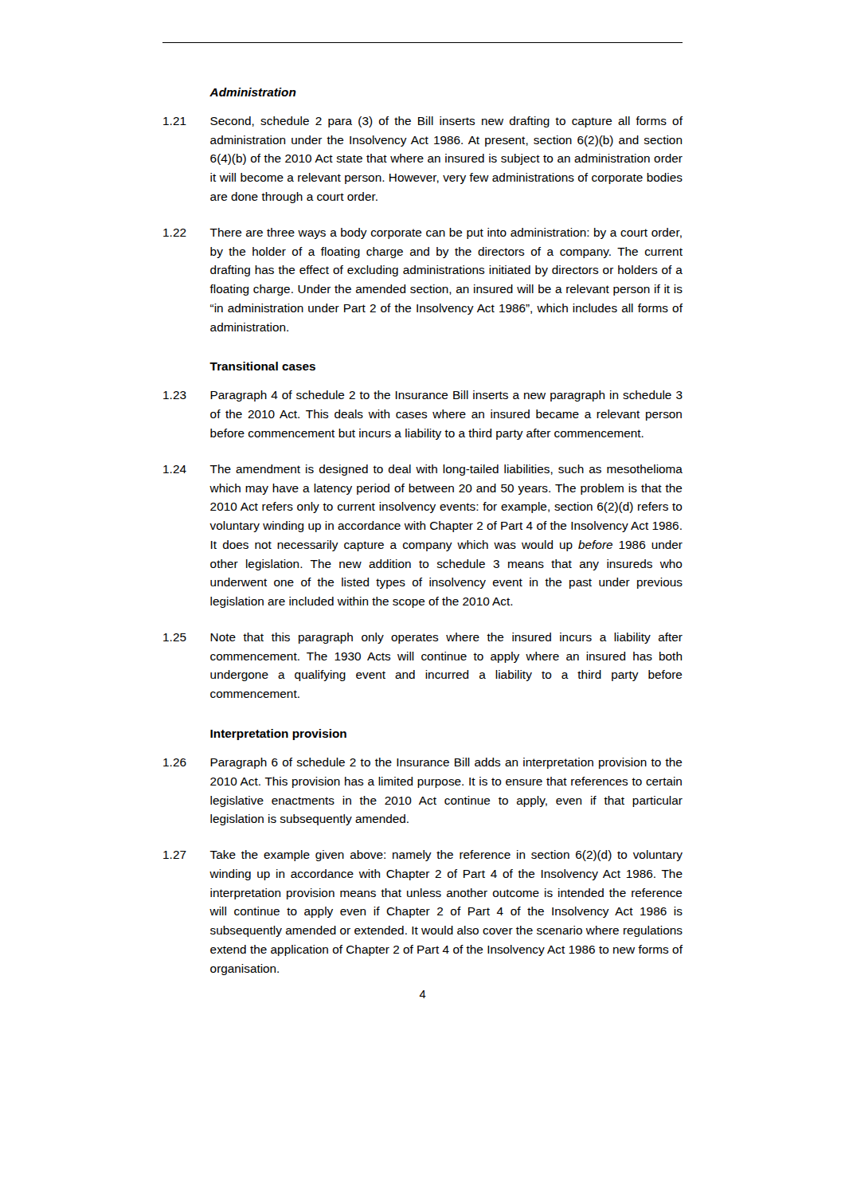Administration
1.21
Second, schedule 2 para (3) of the Bill inserts new drafting to capture all forms of administration under the Insolvency Act 1986. At present, section 6(2)(b) and section 6(4)(b) of the 2010 Act state that where an insured is subject to an administration order it will become a relevant person. However, very few administrations of corporate bodies are done through a court order.
1.22
There are three ways a body corporate can be put into administration: by a court order, by the holder of a floating charge and by the directors of a company. The current drafting has the effect of excluding administrations initiated by directors or holders of a floating charge. Under the amended section, an insured will be a relevant person if it is “in administration under Part 2 of the Insolvency Act 1986”, which includes all forms of administration.
Transitional cases
1.23
Paragraph 4 of schedule 2 to the Insurance Bill inserts a new paragraph in schedule 3 of the 2010 Act. This deals with cases where an insured became a relevant person before commencement but incurs a liability to a third party after commencement.
1.24
The amendment is designed to deal with long-tailed liabilities, such as mesothelioma which may have a latency period of between 20 and 50 years. The problem is that the 2010 Act refers only to current insolvency events: for example, section 6(2)(d) refers to voluntary winding up in accordance with Chapter 2 of Part 4 of the Insolvency Act 1986. It does not necessarily capture a company which was would up before 1986 under other legislation. The new addition to schedule 3 means that any insureds who underwent one of the listed types of insolvency event in the past under previous legislation are included within the scope of the 2010 Act.
1.25
Note that this paragraph only operates where the insured incurs a liability after commencement. The 1930 Acts will continue to apply where an insured has both undergone a qualifying event and incurred a liability to a third party before commencement.
Interpretation provision
1.26
Paragraph 6 of schedule 2 to the Insurance Bill adds an interpretation provision to the 2010 Act. This provision has a limited purpose. It is to ensure that references to certain legislative enactments in the 2010 Act continue to apply, even if that particular legislation is subsequently amended.
1.27
Take the example given above: namely the reference in section 6(2)(d) to voluntary winding up in accordance with Chapter 2 of Part 4 of the Insolvency Act 1986. The interpretation provision means that unless another outcome is intended the reference will continue to apply even if Chapter 2 of Part 4 of the Insolvency Act 1986 is subsequently amended or extended. It would also cover the scenario where regulations extend the application of Chapter 2 of Part 4 of the Insolvency Act 1986 to new forms of organisation.
4